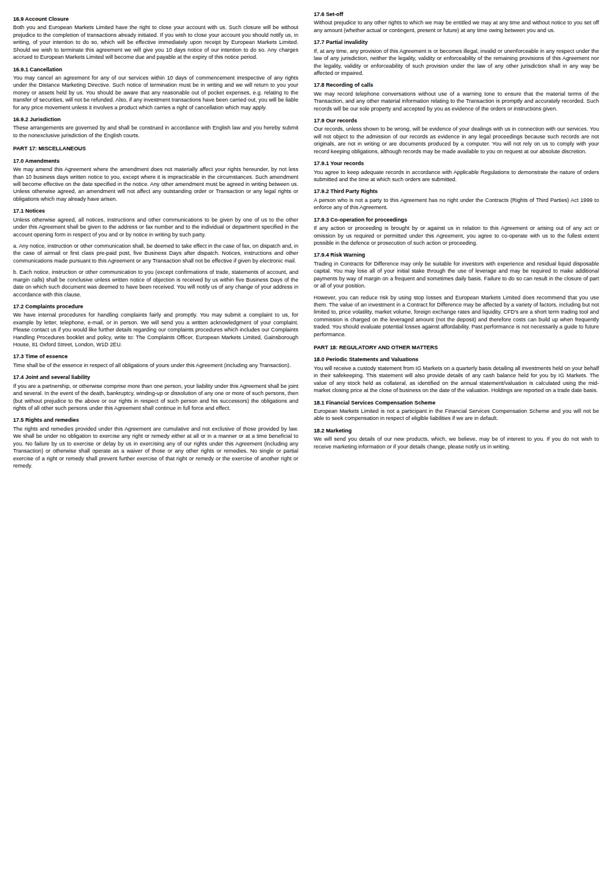16.9 Account Closure
Both you and European Markets Limited have the right to close your account with us. Such closure will be without prejudice to the completion of transactions already initiated. If you wish to close your account you should notify us, in writing, of your intention to do so, which will be effective immediately upon receipt by European Markets Limited. Should we wish to terminate this agreement we will give you 10 days notice of our intention to do so. Any charges accrued to European Markets Limited will become due and payable at the expiry of this notice period.
16.9.1 Cancellation
You may cancel an agreement for any of our services within 10 days of commencement irrespective of any rights under the Distance Marketing Directive. Such notice of termination must be in writing and we will return to you your money or assets held by us. You should be aware that any reasonable out of pocket expenses, e.g. relating to the transfer of securities, will not be refunded. Also, if any investment transactions have been carried out, you will be liable for any price movement unless it involves a product which carries a right of cancellation which may apply.
16.9.2 Jurisdiction
These arrangements are governed by and shall be construed in accordance with English law and you hereby submit to the nonexclusive jurisdiction of the English courts.
PART 17: MISCELLANEOUS
17.0 Amendments
We may amend this Agreement where the amendment does not materially affect your rights hereunder, by not less than 10 business days written notice to you, except where it is impracticable in the circumstances. Such amendment will become effective on the date specified in the notice. Any other amendment must be agreed in writing between us. Unless otherwise agreed, an amendment will not affect any outstanding order or Transaction or any legal rights or obligations which may already have arisen.
17.1 Notices
Unless otherwise agreed, all notices, instructions and other communications to be given by one of us to the other under this Agreement shall be given to the address or fax number and to the individual or department specified in the account opening form in respect of you and or by notice in writing by such party.
a. Any notice, instruction or other communication shall, be deemed to take effect in the case of fax, on dispatch and, in the case of airmail or first class pre-paid post, five Business Days after dispatch. Notices, instructions and other communications made pursuant to this Agreement or any Transaction shall not be effective if given by electronic mail.
b. Each notice, instruction or other communication to you (except confirmations of trade, statements of account, and margin calls) shall be conclusive unless written notice of objection is received by us within five Business Days of the date on which such document was deemed to have been received. You will notify us of any change of your address in accordance with this clause.
17.2 Complaints procedure
We have internal procedures for handling complaints fairly and promptly. You may submit a complaint to us, for example by letter, telephone, e-mail, or in person. We will send you a written acknowledgment of your complaint. Please contact us if you would like further details regarding our complaints procedures which includes our Complaints Handling Procedures booklet and policy, write to: The Complaints Officer, European Markets Limited, Gainsborough House, 81 Oxford Street, London, W1D 2EU.
17.3 Time of essence
Time shall be of the essence in respect of all obligations of yours under this Agreement (including any Transaction).
17.4 Joint and several liability
If you are a partnership, or otherwise comprise more than one person, your liability under this Agreement shall be joint and several. In the event of the death, bankruptcy, winding-up or dissolution of any one or more of such persons, then (but without prejudice to the above or our rights in respect of such person and his successors) the obligations and rights of all other such persons under this Agreement shall continue in full force and effect.
17.5 Rights and remedies
The rights and remedies provided under this Agreement are cumulative and not exclusive of those provided by law. We shall be under no obligation to exercise any right or remedy either at all or in a manner or at a time beneficial to you. No failure by us to exercise or delay by us in exercising any of our rights under this Agreement (including any Transaction) or otherwise shall operate as a waiver of those or any other rights or remedies. No single or partial exercise of a right or remedy shall prevent further exercise of that right or remedy or the exercise of another right or remedy.
17.6 Set-off
Without prejudice to any other rights to which we may be entitled we may at any time and without notice to you set off any amount (whether actual or contingent, present or future) at any time owing between you and us.
17.7 Partial invalidity
If, at any time, any provision of this Agreement is or becomes illegal, invalid or unenforceable in any respect under the law of any jurisdiction, neither the legality, validity or enforceability of the remaining provisions of this Agreement nor the legality, validity or enforceability of such provision under the law of any other jurisdiction shall in any way be affected or impaired.
17.8 Recording of calls
We may record telephone conversations without use of a warning tone to ensure that the material terms of the Transaction, and any other material information relating to the Transaction is promptly and accurately recorded. Such records will be our sole property and accepted by you as evidence of the orders or instructions given.
17.9 Our records
Our records, unless shown to be wrong, will be evidence of your dealings with us in connection with our services. You will not object to the admission of our records as evidence in any legal proceedings because such records are not originals, are not in writing or are documents produced by a computer. You will not rely on us to comply with your record keeping obligations, although records may be made available to you on request at our absolute discretion.
17.9.1 Your records
You agree to keep adequate records in accordance with Applicable Regulations to demonstrate the nature of orders submitted and the time at which such orders are submitted.
17.9.2 Third Party Rights
A person who is not a party to this Agreement has no right under the Contracts (Rights of Third Parties) Act 1999 to enforce any of this Agreement.
17.9.3 Co-operation for proceedings
If any action or proceeding is brought by or against us in relation to this Agreement or arising out of any act or omission by us required or permitted under this Agreement, you agree to co-operate with us to the fullest extent possible in the defence or prosecution of such action or proceeding.
17.9.4 Risk Warning
Trading in Contracts for Difference may only be suitable for investors with experience and residual liquid disposable capital. You may lose all of your initial stake through the use of leverage and may be required to make additional payments by way of margin on a frequent and sometimes daily basis. Failure to do so can result in the closure of part or all of your position.
However, you can reduce risk by using stop losses and European Markets Limited does recommend that you use them. The value of an investment in a Contract for Difference may be affected by a variety of factors, including but not limited to, price volatility, market volume, foreign exchange rates and liquidity. CFD's are a short term trading tool and commission is charged on the leveraged amount (not the deposit) and therefore costs can build up when frequently traded. You should evaluate potential losses against affordability. Past performance is not necessarily a guide to future performance.
PART 18: REGULATORY AND OTHER MATTERS
18.0 Periodic Statements and Valuations
You will receive a custody statement from IG Markets on a quarterly basis detailing all investments held on your behalf in their safekeeping. This statement will also provide details of any cash balance held for you by IG Markets. The value of any stock held as collateral, as identified on the annual statement/valuation is calculated using the mid-market closing price at the close of business on the date of the valuation. Holdings are reported on a trade date basis.
18.1 Financial Services Compensation Scheme
European Markets Limited is not a participant in the Financial Services Compensation Scheme and you will not be able to seek compensation in respect of eligible liabilities if we are in default.
18.2 Marketing
We will send you details of our new products, which, we believe, may be of interest to you. If you do not wish to receive marketing information or if your details change, please notify us in writing.